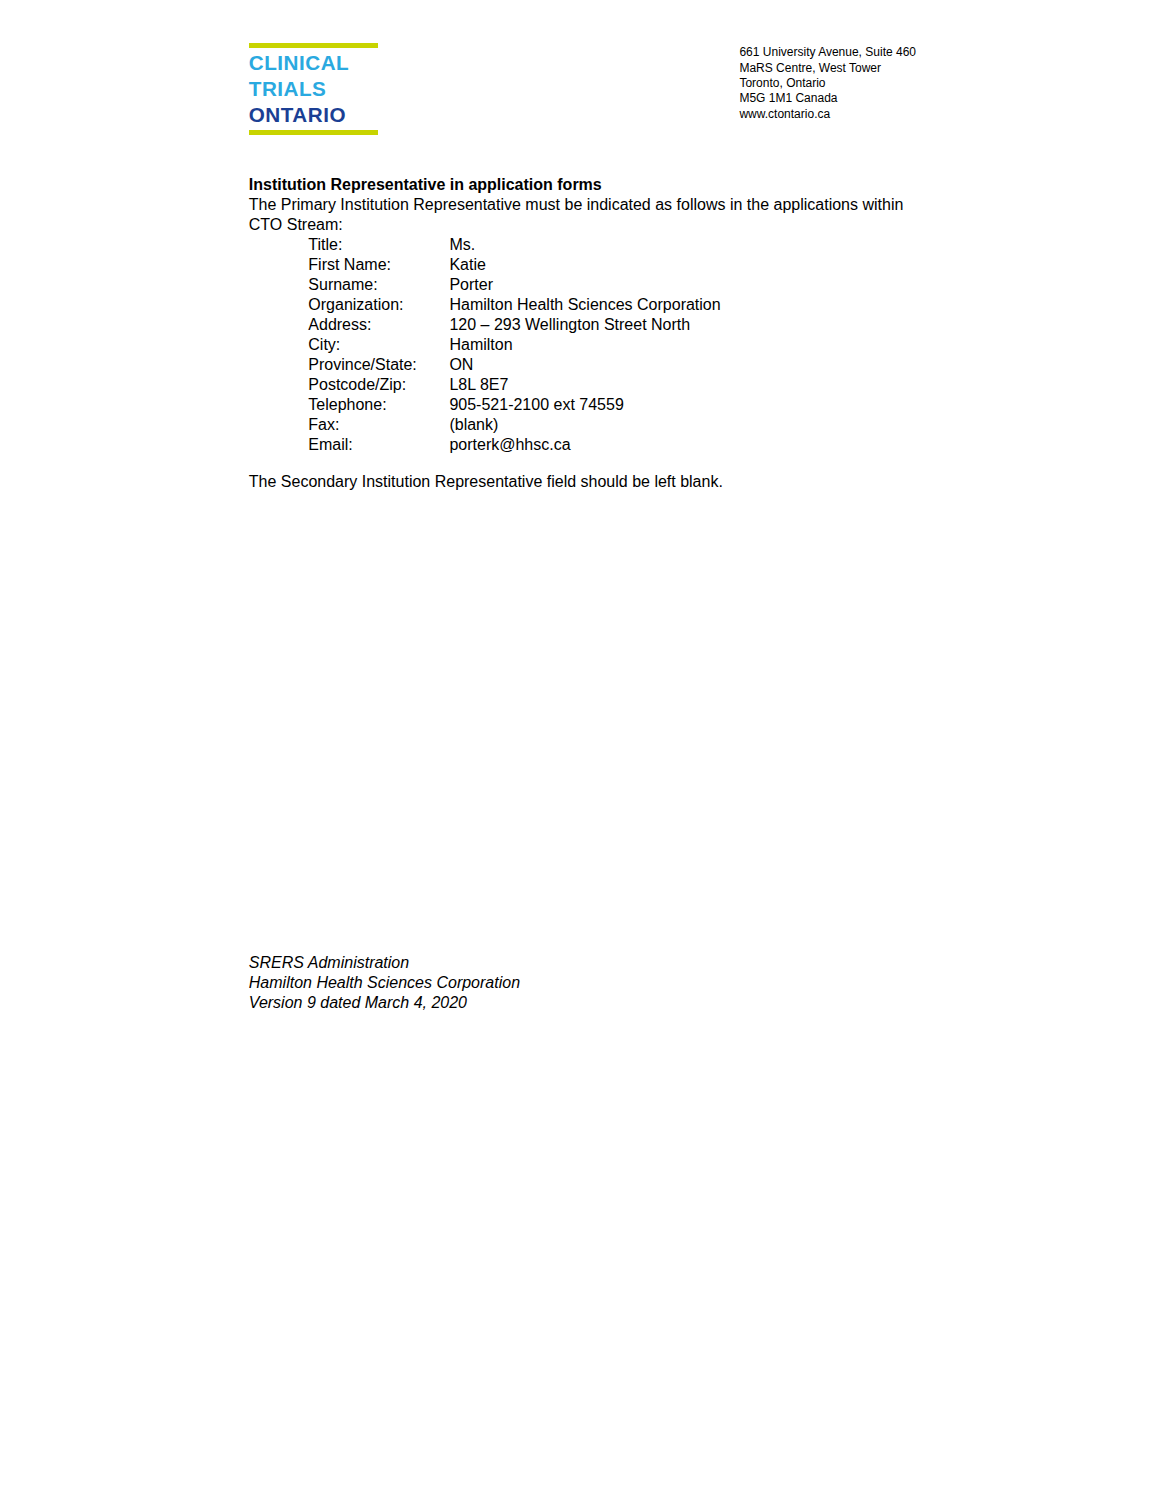CLINICAL
TRIALS
ONTARIO
661 University Avenue, Suite 460
MaRS Centre, West Tower
Toronto, Ontario
M5G 1M1 Canada
www.ctontario.ca
Institution Representative in application forms
The Primary Institution Representative must be indicated as follows in the applications within CTO Stream:
| Title: | Ms. |
| First Name: | Katie |
| Surname: | Porter |
| Organization: | Hamilton Health Sciences Corporation |
| Address: | 120 – 293 Wellington Street North |
| City: | Hamilton |
| Province/State: | ON |
| Postcode/Zip: | L8L 8E7 |
| Telephone: | 905-521-2100 ext 74559 |
| Fax: | (blank) |
| Email: | porterk@hhsc.ca |
The Secondary Institution Representative field should be left blank.
SRERS Administration
Hamilton Health Sciences Corporation
Version 9 dated March 4, 2020